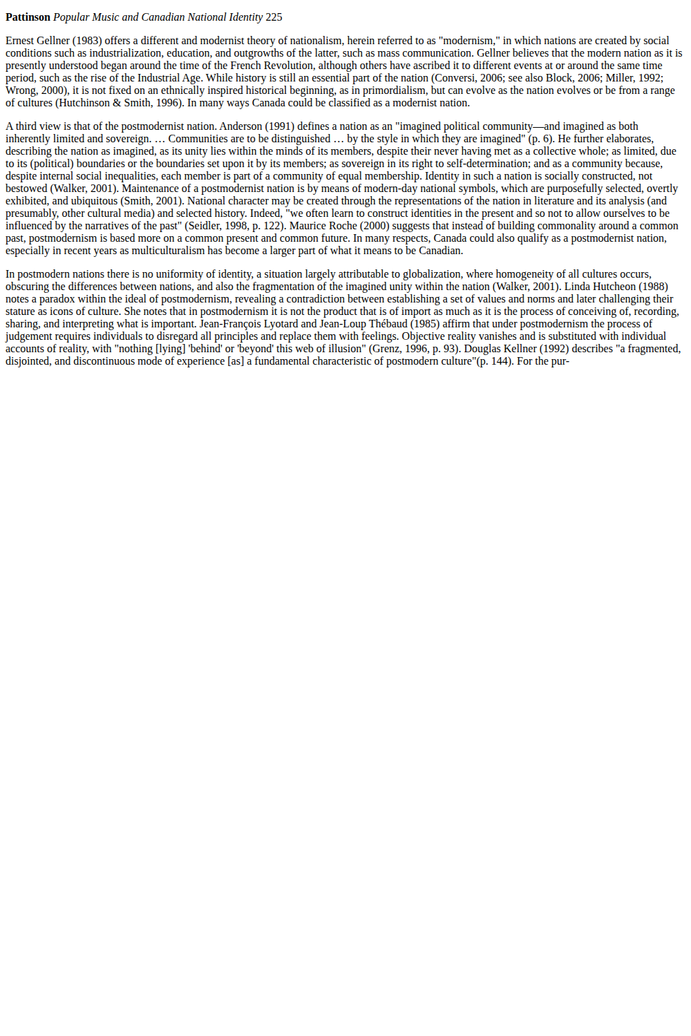Pattinson Popular Music and Canadian National Identity 225
Ernest Gellner (1983) offers a different and modernist theory of nationalism, herein referred to as "modernism," in which nations are created by social conditions such as industrialization, education, and outgrowths of the latter, such as mass communication. Gellner believes that the modern nation as it is presently understood began around the time of the French Revolution, although others have ascribed it to different events at or around the same time period, such as the rise of the Industrial Age. While history is still an essential part of the nation (Conversi, 2006; see also Block, 2006; Miller, 1992; Wrong, 2000), it is not fixed on an ethnically inspired historical beginning, as in primordialism, but can evolve as the nation evolves or be from a range of cultures (Hutchinson & Smith, 1996). In many ways Canada could be classified as a modernist nation.
A third view is that of the postmodernist nation. Anderson (1991) defines a nation as an "imagined political community—and imagined as both inherently limited and sovereign. … Communities are to be distinguished … by the style in which they are imagined" (p. 6). He further elaborates, describing the nation as imagined, as its unity lies within the minds of its members, despite their never having met as a collective whole; as limited, due to its (political) boundaries or the boundaries set upon it by its members; as sovereign in its right to self-determination; and as a community because, despite internal social inequalities, each member is part of a community of equal membership. Identity in such a nation is socially constructed, not bestowed (Walker, 2001). Maintenance of a postmodernist nation is by means of modern-day national symbols, which are purposefully selected, overtly exhibited, and ubiquitous (Smith, 2001). National character may be created through the representations of the nation in literature and its analysis (and presumably, other cultural media) and selected history. Indeed, "we often learn to construct identities in the present and so not to allow ourselves to be influenced by the narratives of the past" (Seidler, 1998, p. 122). Maurice Roche (2000) suggests that instead of building commonality around a common past, postmodernism is based more on a common present and common future. In many respects, Canada could also qualify as a postmodernist nation, especially in recent years as multiculturalism has become a larger part of what it means to be Canadian.
In postmodern nations there is no uniformity of identity, a situation largely attributable to globalization, where homogeneity of all cultures occurs, obscuring the differences between nations, and also the fragmentation of the imagined unity within the nation (Walker, 2001). Linda Hutcheon (1988) notes a paradox within the ideal of postmodernism, revealing a contradiction between establishing a set of values and norms and later challenging their stature as icons of culture. She notes that in postmodernism it is not the product that is of import as much as it is the process of conceiving of, recording, sharing, and interpreting what is important. Jean-François Lyotard and Jean-Loup Thébaud (1985) affirm that under postmodernism the process of judgement requires individuals to disregard all principles and replace them with feelings. Objective reality vanishes and is substituted with individual accounts of reality, with "nothing [lying] 'behind' or 'beyond' this web of illusion" (Grenz, 1996, p. 93). Douglas Kellner (1992) describes "a fragmented, disjointed, and discontinuous mode of experience [as] a fundamental characteristic of postmodern culture"(p. 144). For the pur-